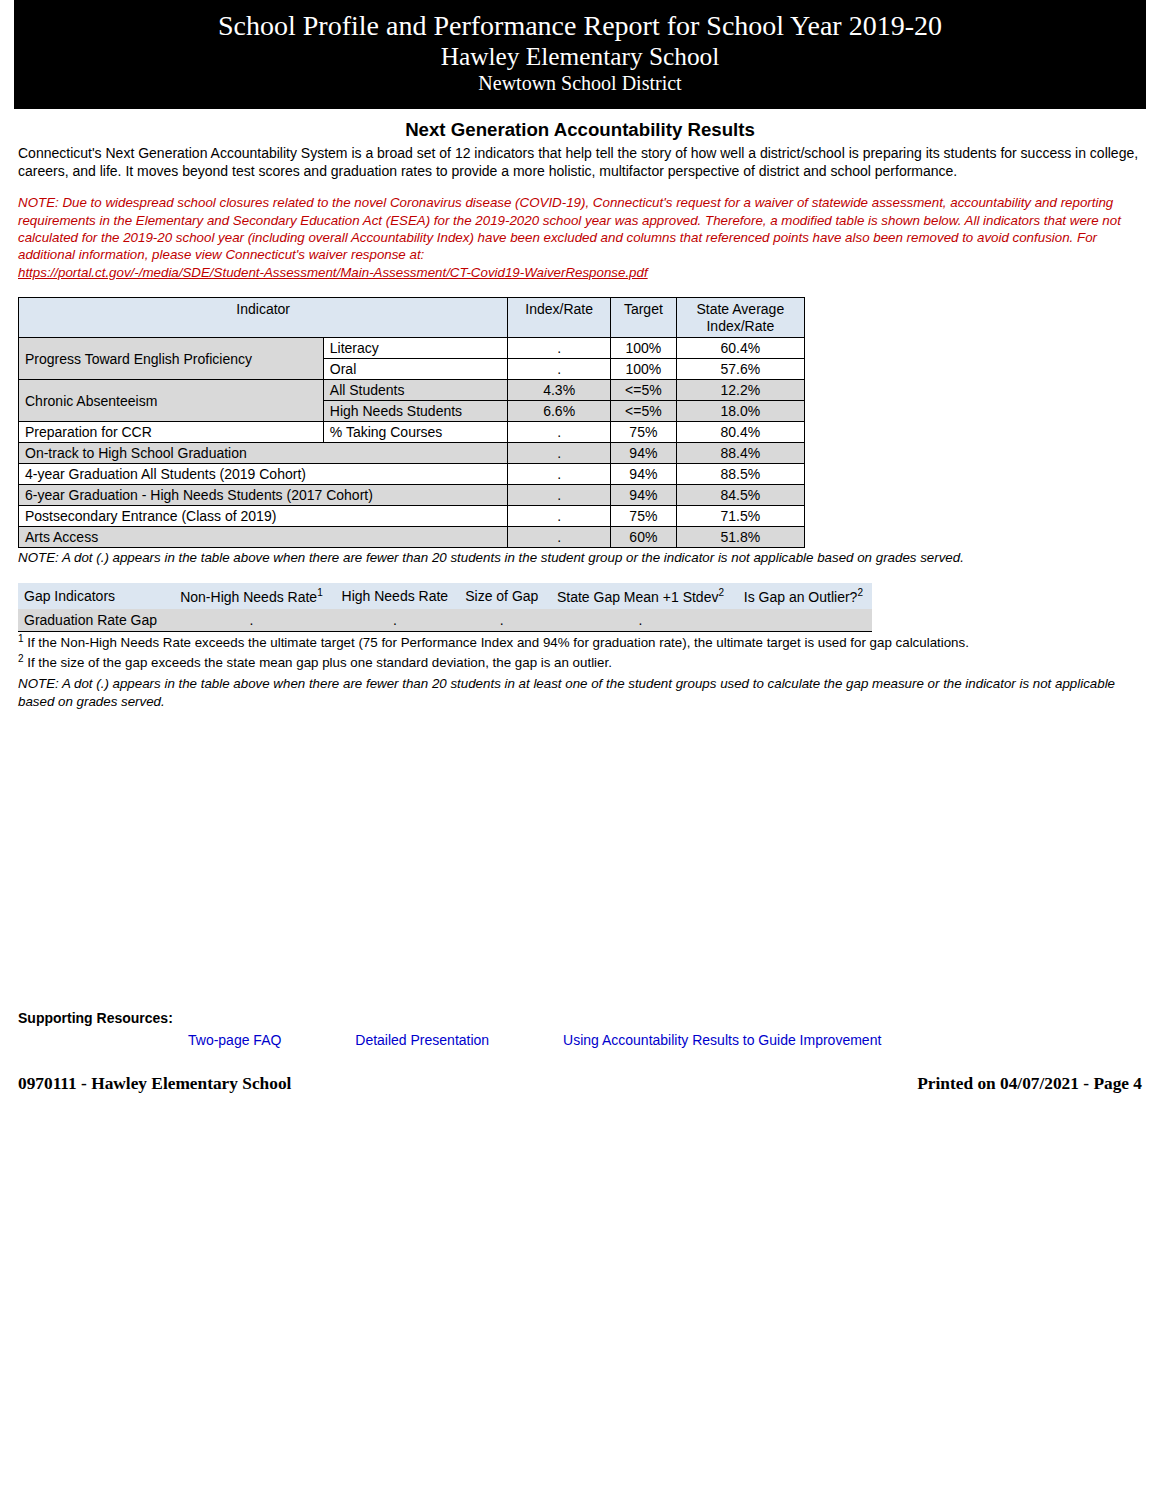School Profile and Performance Report for School Year 2019-20
Hawley Elementary School
Newtown School District
Next Generation Accountability Results
Connecticut's Next Generation Accountability System is a broad set of 12 indicators that help tell the story of how well a district/school is preparing its students for success in college, careers, and life. It moves beyond test scores and graduation rates to provide a more holistic, multifactor perspective of district and school performance.
NOTE: Due to widespread school closures related to the novel Coronavirus disease (COVID-19), Connecticut's request for a waiver of statewide assessment, accountability and reporting requirements in the Elementary and Secondary Education Act (ESEA) for the 2019-2020 school year was approved. Therefore, a modified table is shown below. All indicators that were not calculated for the 2019-20 school year (including overall Accountability Index) have been excluded and columns that referenced points have also been removed to avoid confusion. For additional information, please view Connecticut's waiver response at:
https://portal.ct.gov/-/media/SDE/Student-Assessment/Main-Assessment/CT-Covid19-WaiverResponse.pdf
| Indicator | Index/Rate | Target | State Average Index/Rate |
| --- | --- | --- | --- |
| Progress Toward English Proficiency | Literacy | . | 100% | 60.4% |
| Oral | . | 100% | 57.6% |
| Chronic Absenteeism | All Students | 4.3% | <=5% | 12.2% |
| High Needs Students | 6.6% | <=5% | 18.0% |
| Preparation for CCR | % Taking Courses | . | 75% | 80.4% |
| On-track to High School Graduation | . | 94% | 88.4% |
| 4-year Graduation All Students (2019 Cohort) | . | 94% | 88.5% |
| 6-year Graduation - High Needs Students (2017 Cohort) | . | 94% | 84.5% |
| Postsecondary Entrance (Class of 2019) | . | 75% | 71.5% |
| Arts Access | . | 60% | 51.8% |
NOTE: A dot (.) appears in the table above when there are fewer than 20 students in the student group or the indicator is not applicable based on grades served.
| Gap Indicators | Non-High Needs Rate 1 | High Needs Rate | Size of Gap | State Gap Mean +1 Stdev 2 | Is Gap an Outlier? 2 |
| --- | --- | --- | --- | --- | --- |
| Graduation Rate Gap | . | . | . | . | |
1 If the Non-High Needs Rate exceeds the ultimate target (75 for Performance Index and 94% for graduation rate), the ultimate target is used for gap calculations.
2 If the size of the gap exceeds the state mean gap plus one standard deviation, the gap is an outlier.
NOTE: A dot (.) appears in the table above when there are fewer than 20 students in at least one of the student groups used to calculate the gap measure or the indicator is not applicable based on grades served.
Supporting Resources:
Two-page FAQ Detailed Presentation Using Accountability Results to Guide Improvement
0970111 - Hawley Elementary School
Printed on 04/07/2021 - Page 4